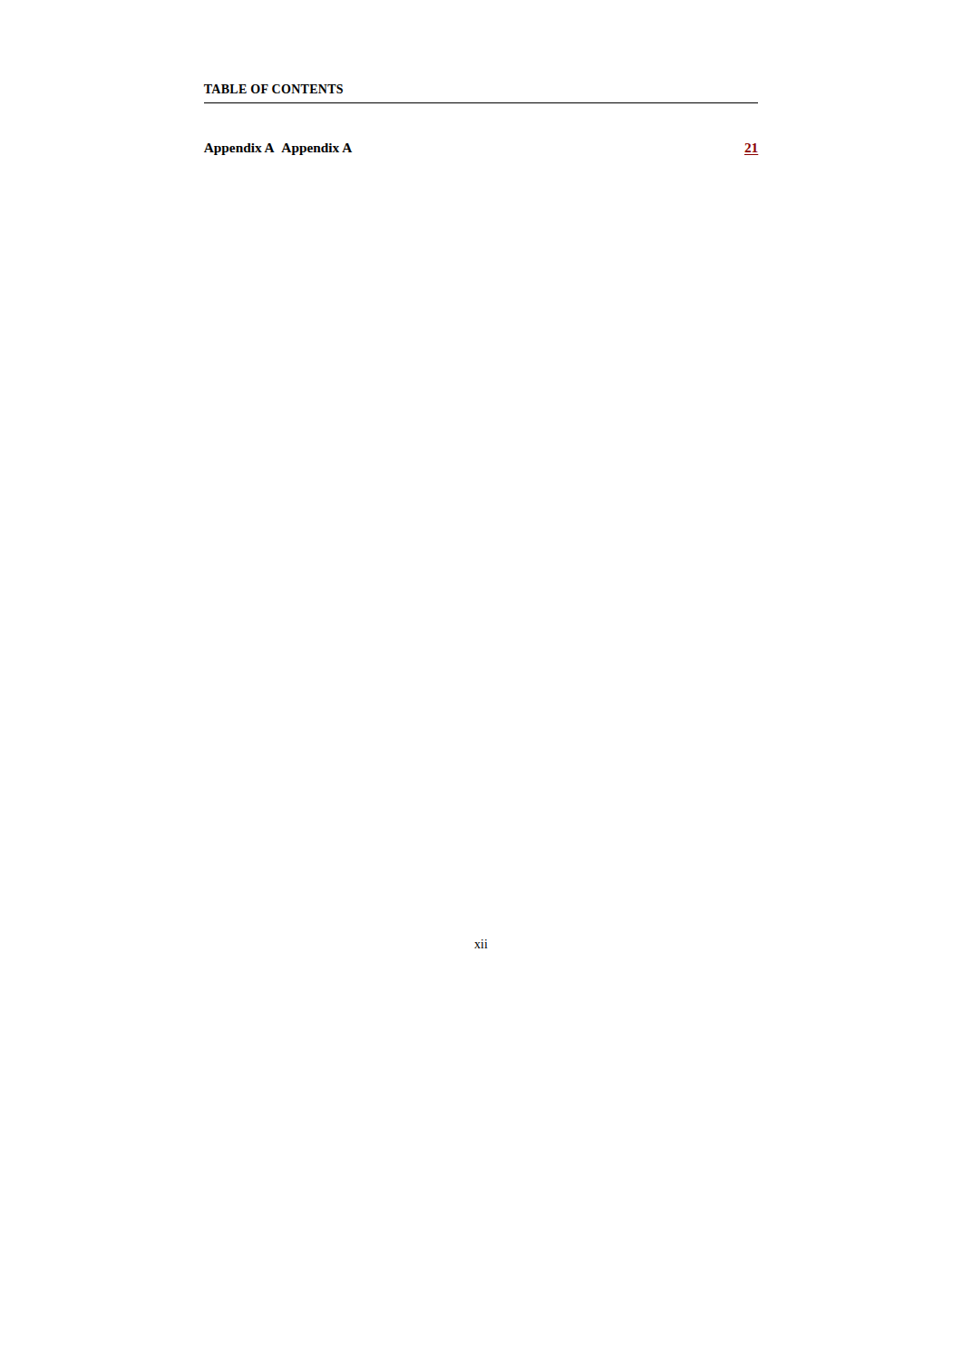TABLE OF CONTENTS
Appendix A Appendix A 21
xii